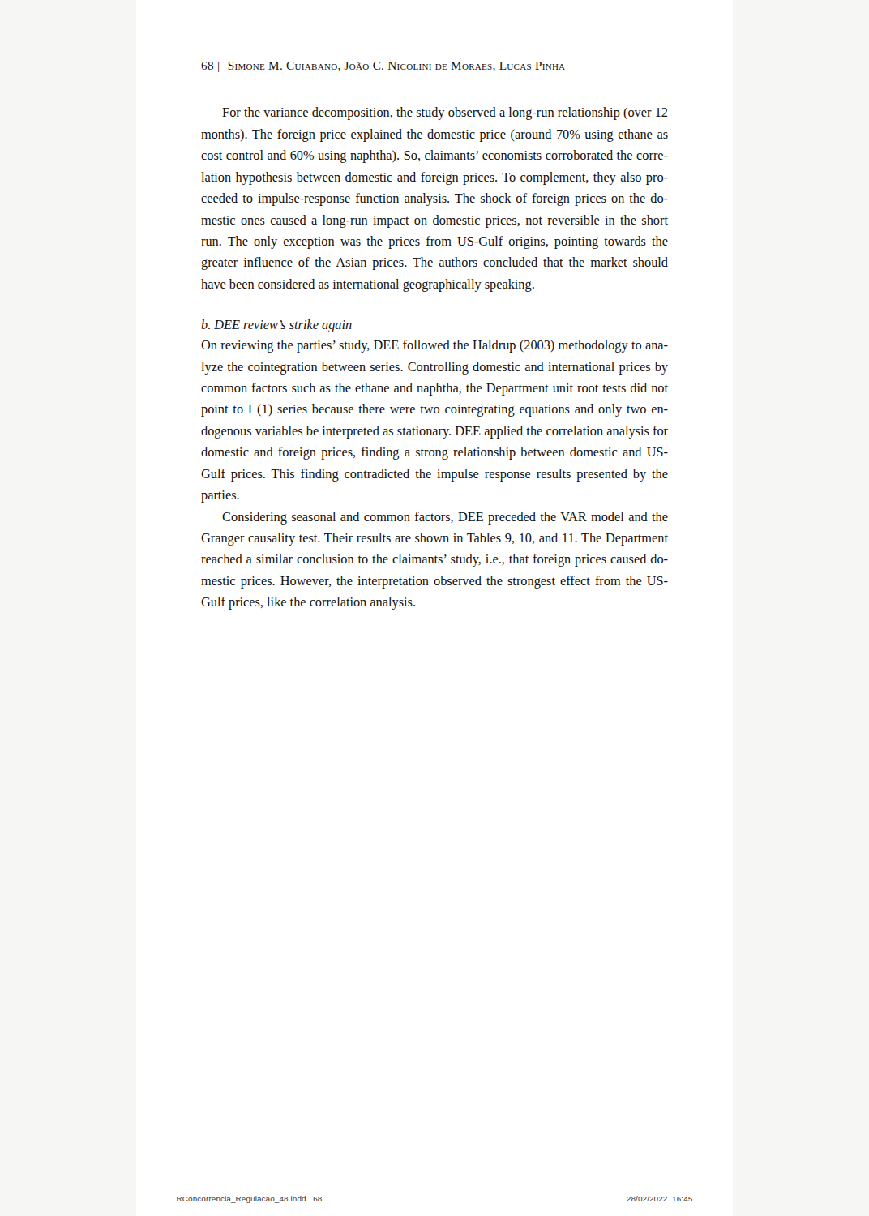68 | Simone M. Cuiabano, João C. Nicolini de Moraes, Lucas Pinha
For the variance decomposition, the study observed a long-run relationship (over 12 months). The foreign price explained the domestic price (around 70% using ethane as cost control and 60% using naphtha). So, claimants’ economists corroborated the correlation hypothesis between domestic and foreign prices. To complement, they also proceeded to impulse-response function analysis. The shock of foreign prices on the domestic ones caused a long-run impact on domestic prices, not reversible in the short run. The only exception was the prices from US-Gulf origins, pointing towards the greater influence of the Asian prices. The authors concluded that the market should have been considered as international geographically speaking.
b. DEE review’s strike again
On reviewing the parties’ study, DEE followed the Haldrup (2003) methodology to analyze the cointegration between series. Controlling domestic and international prices by common factors such as the ethane and naphtha, the Department unit root tests did not point to I (1) series because there were two cointegrating equations and only two endogenous variables be interpreted as stationary. DEE applied the correlation analysis for domestic and foreign prices, finding a strong relationship between domestic and US-Gulf prices. This finding contradicted the impulse response results presented by the parties.
Considering seasonal and common factors, DEE preceded the VAR model and the Granger causality test. Their results are shown in Tables 9, 10, and 11. The Department reached a similar conclusion to the claimants’ study, i.e., that foreign prices caused domestic prices. However, the interpretation observed the strongest effect from the US-Gulf prices, like the correlation analysis.
RConcorrencia_Regulacao_48.indd 68 28/02/2022 16:45